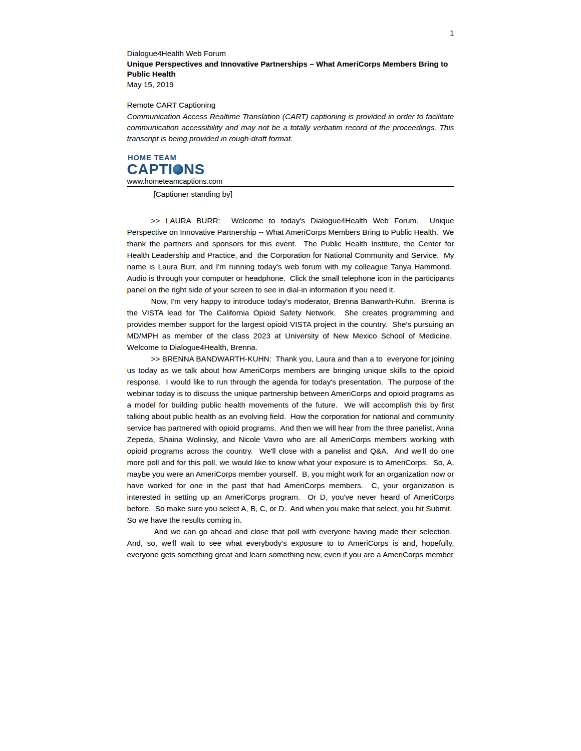1
Dialogue4Health Web Forum
Unique Perspectives and Innovative Partnerships – What AmeriCorps Members Bring to Public Health
May 15, 2019
Remote CART Captioning
Communication Access Realtime Translation (CART) captioning is provided in order to facilitate communication accessibility and may not be a totally verbatim record of the proceedings. This transcript is being provided in rough-draft format.
HOME TEAM
CAPTI NS
www.hometeamcaptions.com
[Captioner standing by]
>> LAURA BURR: Welcome to today's Dialogue4Health Web Forum. Unique Perspective on Innovative Partnership -- What AmeriCorps Members Bring to Public Health. We thank the partners and sponsors for this event. The Public Health Institute, the Center for Health Leadership and Practice, and the Corporation for National Community and Service. My name is Laura Burr, and I'm running today's web forum with my colleague Tanya Hammond. Audio is through your computer or headphone. Click the small telephone icon in the participants panel on the right side of your screen to see in dial-in information if you need it.
Now, I'm very happy to introduce today's moderator, Brenna Banwarth-Kuhn. Brenna is the VISTA lead for The California Opioid Safety Network. She creates programming and provides member support for the largest opioid VISTA project in the country. She's pursuing an MD/MPH as member of the class 2023 at University of New Mexico School of Medicine. Welcome to Dialogue4Health, Brenna.
>> BRENNA BANDWARTH-KUHN: Thank you, Laura and than a to everyone for joining us today as we talk about how AmeriCorps members are bringing unique skills to the opioid response. I would like to run through the agenda for today's presentation. The purpose of the webinar today is to discuss the unique partnership between AmeriCorps and opioid programs as a model for building public health movements of the future. We will accomplish this by first talking about public health as an evolving field. How the corporation for national and community service has partnered with opioid programs. And then we will hear from the three panelist, Anna Zepeda, Shaina Wolinsky, and Nicole Vavro who are all AmeriCorps members working with opioid programs across the country. We'll close with a panelist and Q&A. And we'll do one more poll and for this poll, we would like to know what your exposure is to AmeriCorps. So, A, maybe you were an AmeriCorps member yourself. B, you might work for an organization now or have worked for one in the past that had AmeriCorps members. C, your organization is interested in setting up an AmeriCorps program. Or D, you've never heard of AmeriCorps before. So make sure you select A, B, C, or D. And when you make that select, you hit Submit. So we have the results coming in.
And we can go ahead and close that poll with everyone having made their selection. And, so, we'll wait to see what everybody's exposure to to AmeriCorps is and, hopefully, everyone gets something great and learn something new, even if you are a AmeriCorps member